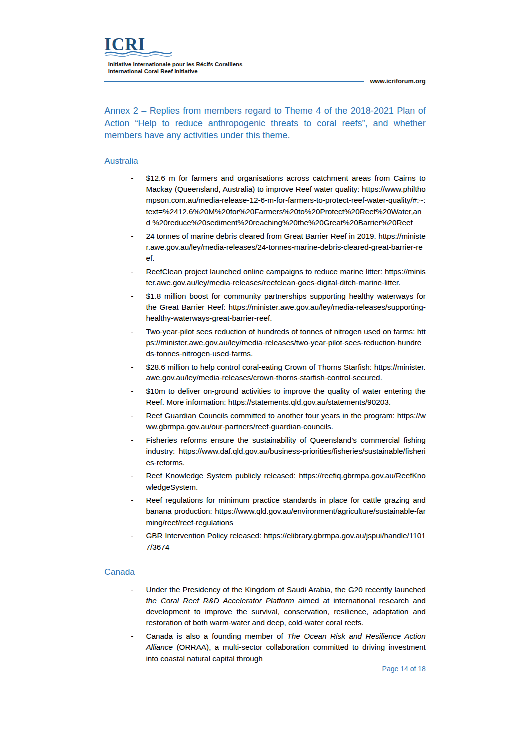ICRI
Initiative Internationale pour les Récifs Coralliens
International Coral Reef Initiative
www.icriforum.org
Annex 2 – Replies from members regard to Theme 4 of the 2018-2021 Plan of Action “Help to reduce anthropogenic threats to coral reefs”, and whether members have any activities under this theme.
Australia
$12.6 m for farmers and organisations across catchment areas from Cairns to Mackay (Queensland, Australia) to improve Reef water quality: https://www.philthompson.com.au/media-release-12-6-m-for-farmers-to-protect-reef-water-quality/#:~:text=%2412.6%20M%20for%20Farmers%20to%20Protect%20Reef%20Water,and %20reduce%20sediment%20reaching%20the%20Great%20Barrier%20Reef
24 tonnes of marine debris cleared from Great Barrier Reef in 2019. https://minister.awe.gov.au/ley/media-releases/24-tonnes-marine-debris-cleared-great-barrier-reef.
ReefClean project launched online campaigns to reduce marine litter: https://minister.awe.gov.au/ley/media-releases/reefclean-goes-digital-ditch-marine-litter.
$1.8 million boost for community partnerships supporting healthy waterways for the Great Barrier Reef: https://minister.awe.gov.au/ley/media-releases/supporting-healthy-waterways-great-barrier-reef.
Two-year-pilot sees reduction of hundreds of tonnes of nitrogen used on farms: https://minister.awe.gov.au/ley/media-releases/two-year-pilot-sees-reduction-hundreds-tonnes-nitrogen-used-farms.
$28.6 million to help control coral-eating Crown of Thorns Starfish: https://minister.awe.gov.au/ley/media-releases/crown-thorns-starfish-control-secured.
$10m to deliver on-ground activities to improve the quality of water entering the Reef. More information: https://statements.qld.gov.au/statements/90203.
Reef Guardian Councils committed to another four years in the program: https://www.gbrmpa.gov.au/our-partners/reef-guardian-councils.
Fisheries reforms ensure the sustainability of Queensland’s commercial fishing industry: https://www.daf.qld.gov.au/business-priorities/fisheries/sustainable/fisheries-reforms.
Reef Knowledge System publicly released: https://reefiq.gbrmpa.gov.au/ReefKnowledgeSystem.
Reef regulations for minimum practice standards in place for cattle grazing and banana production: https://www.qld.gov.au/environment/agriculture/sustainable-farming/reef/reef-regulations
GBR Intervention Policy released: https://elibrary.gbrmpa.gov.au/jspui/handle/11017/3674
Canada
Under the Presidency of the Kingdom of Saudi Arabia, the G20 recently launched the Coral Reef R&D Accelerator Platform aimed at international research and development to improve the survival, conservation, resilience, adaptation and restoration of both warm-water and deep, cold-water coral reefs.
Canada is also a founding member of The Ocean Risk and Resilience Action Alliance (ORRAA), a multi-sector collaboration committed to driving investment into coastal natural capital through
Page 14 of 18